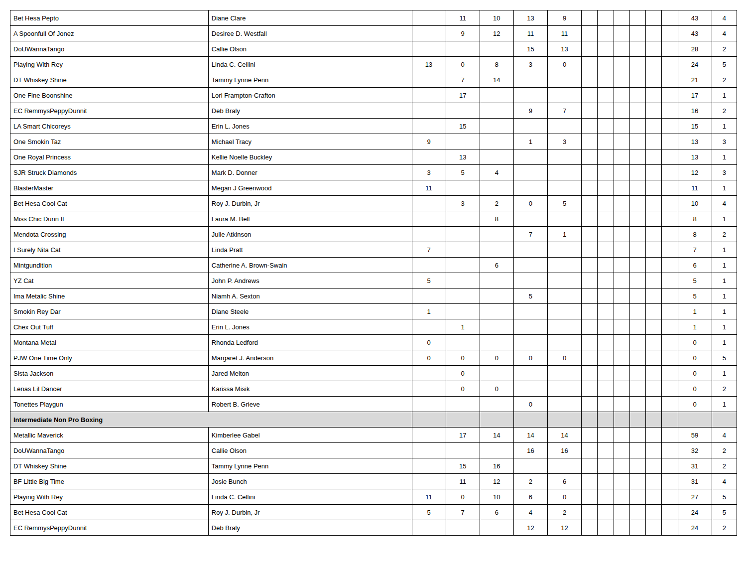| Bet Hesa Pepto | Diane Clare | | 11 | 10 | 13 | 9 | | | | | | | 43 | 4 |
| A Spoonfull Of Jonez | Desiree D. Westfall | | 9 | 12 | 11 | 11 | | | | | | | 43 | 4 |
| DoUWannaTango | Callie Olson | | | | 15 | 13 | | | | | | | 28 | 2 |
| Playing With Rey | Linda C. Cellini | 13 | 0 | 8 | 3 | 0 | | | | | | | 24 | 5 |
| DT Whiskey Shine | Tammy Lynne Penn | | 7 | 14 | | | | | | | | | 21 | 2 |
| One Fine Boonshine | Lori Frampton-Crafton | | 17 | | | | | | | | | | 17 | 1 |
| EC RemmysPeppyDunnit | Deb Braly | | | | 9 | 7 | | | | | | | 16 | 2 |
| LA Smart Chicoreys | Erin L. Jones | | 15 | | | | | | | | | | 15 | 1 |
| One Smokin Taz | Michael Tracy | 9 | | | 1 | 3 | | | | | | | 13 | 3 |
| One Royal Princess | Kellie Noelle Buckley | | 13 | | | | | | | | | | 13 | 1 |
| SJR Struck Diamonds | Mark D. Donner | 3 | 5 | 4 | | | | | | | | | 12 | 3 |
| BlasterMaster | Megan J Greenwood | 11 | | | | | | | | | | | 11 | 1 |
| Bet Hesa Cool Cat | Roy J. Durbin, Jr | | 3 | 2 | 0 | 5 | | | | | | | 10 | 4 |
| Miss Chic Dunn It | Laura M. Bell | | | 8 | | | | | | | | | 8 | 1 |
| Mendota Crossing | Julie Atkinson | | | | 7 | 1 | | | | | | | 8 | 2 |
| I Surely Nita Cat | Linda Pratt | 7 | | | | | | | | | | | 7 | 1 |
| Mintgundition | Catherine A. Brown-Swain | | | 6 | | | | | | | | | 6 | 1 |
| YZ Cat | John P. Andrews | 5 | | | | | | | | | | | 5 | 1 |
| Ima Metalic Shine | Niamh A. Sexton | | | | 5 | | | | | | | | 5 | 1 |
| Smokin Rey Dar | Diane Steele | 1 | | | | | | | | | | | 1 | 1 |
| Chex Out Tuff | Erin L. Jones | | 1 | | | | | | | | | | 1 | 1 |
| Montana Metal | Rhonda Ledford | 0 | | | | | | | | | | | 0 | 1 |
| PJW One Time Only | Margaret J. Anderson | 0 | 0 | 0 | 0 | 0 | | | | | | | 0 | 5 |
| Sista Jackson | Jared Melton | | 0 | | | | | | | | | | 0 | 1 |
| Lenas Lil Dancer | Karissa Misik | | 0 | 0 | | | | | | | | | 0 | 2 |
| Tonettes Playgun | Robert B. Grieve | | | | 0 | | | | | | | | 0 | 1 |
| Intermediate Non Pro Boxing | | | | | | | | | | | | | |
| Metallic Maverick | Kimberlee Gabel | | 17 | 14 | 14 | 14 | | | | | | | 59 | 4 |
| DoUWannaTango | Callie Olson | | | | 16 | 16 | | | | | | | 32 | 2 |
| DT Whiskey Shine | Tammy Lynne Penn | | 15 | 16 | | | | | | | | | 31 | 2 |
| BF Little Big Time | Josie Bunch | | 11 | 12 | 2 | 6 | | | | | | | 31 | 4 |
| Playing With Rey | Linda C. Cellini | 11 | 0 | 10 | 6 | 0 | | | | | | | 27 | 5 |
| Bet Hesa Cool Cat | Roy J. Durbin, Jr | 5 | 7 | 6 | 4 | 2 | | | | | | | 24 | 5 |
| EC RemmysPeppyDunnit | Deb Braly | | | | 12 | 12 | | | | | | | 24 | 2 |